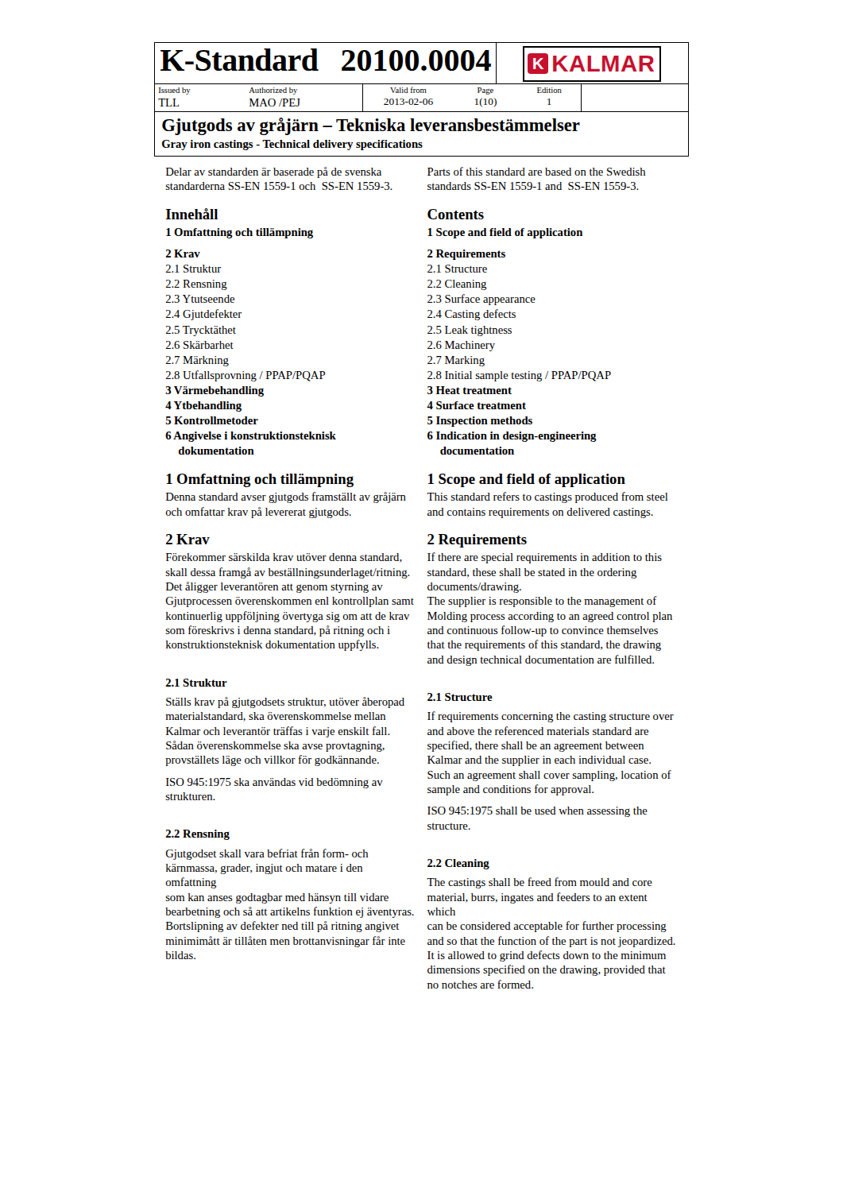K-Standard
20100.0004
KKALMAR
Issued by TLL
Authorized by MAO /PEJ
Valid from 2013-02-06
Page 1(10)
Edition 1
Gjutgods av gråjärn – Tekniska leveransbestämmelser
Gray iron castings - Technical delivery specifications
Delar av standarden är baserade på de svenska standarderna SS-EN 1559-1 och SS-EN 1559-3.
Innehåll
1 Omfattning och tillämpning
2 Krav
2.1 Struktur
2.2 Rensning
2.3 Ytutseende
2.4 Gjutdefekter
2.5 Trycktäthet
2.6 Skärbarhet
2.7 Märkning
2.8 Utfallsprovning / PPAP/PQAP
3 Värmebehandling
4 Ytbehandling
5 Kontrollmetoder
6 Angivelse i konstruktionstekniskdokumentation
1 Omfattning och tillämpning
Denna standard avser gjutgods framställt av gråjärn och omfattar krav på levererat gjutgods.
2 Krav
Förekommer särskilda krav utöver denna standard, skall dessa framgå av beställningsunderlaget/ritning.
Det åligger leverantören att genom styrning av Gjutprocessen överenskommen enl kontrollplan samt kontinuerlig uppföljning övertyga sig om att de krav som föreskrivs i denna standard, på ritning och i konstruktionsteknisk dokumentation uppfylls.
2.1 Struktur
Ställs krav på gjutgodsets struktur, utöver åberopad materialstandard, ska överenskommelse mellan Kalmar och leverantör träffas i varje enskilt fall. Sådan överenskommelse ska avse provtagning, provställets läge och villkor för godkännande.
ISO 945:1975 ska användas vid bedömning av strukturen.
2.2 Rensning
Gjutgodset skall vara befriat från form- och kärnmassa, grader, ingjut och matare i den omfattning
som kan anses godtagbar med hänsyn till vidare bearbetning och så att artikelns funktion ej äventyras. Bortslipning av defekter ned till på ritning angivet minimimått är tillåten men brottanvisningar får inte bildas.
Parts of this standard are based on the Swedish standards SS-EN 1559-1 and SS-EN 1559-3.
Contents
1 Scope and field of application
2 Requirements
2.1 Structure
2.2 Cleaning
2.3 Surface appearance
2.4 Casting defects
2.5 Leak tightness
2.6 Machinery
2.7 Marking
2.8 Initial sample testing / PPAP/PQAP
3 Heat treatment
4 Surface treatment
5 Inspection methods
6 Indication in design-engineeringdocumentation
1 Scope and field of application
This standard refers to castings produced from steel and contains requirements on delivered castings.
2 Requirements
If there are special requirements in addition to this standard, these shall be stated in the ordering documents/drawing.
The supplier is responsible to the management of Molding process according to an agreed control plan and continuous follow-up to convince themselves that the requirements of this standard, the drawing and design technical documentation are fulfilled.
2.1 Structure
If requirements concerning the casting structure over and above the referenced materials standard are specified, there shall be an agreement between Kalmar and the supplier in each individual case. Such an agreement shall cover sampling, location of sample and conditions for approval.
ISO 945:1975 shall be used when assessing the structure.
2.2 Cleaning
The castings shall be freed from mould and core material, burrs, ingates and feeders to an extent which
can be considered acceptable for further processing and so that the function of the part is not jeopardized. It is allowed to grind defects down to the minimum dimensions specified on the drawing, provided that no notches are formed.